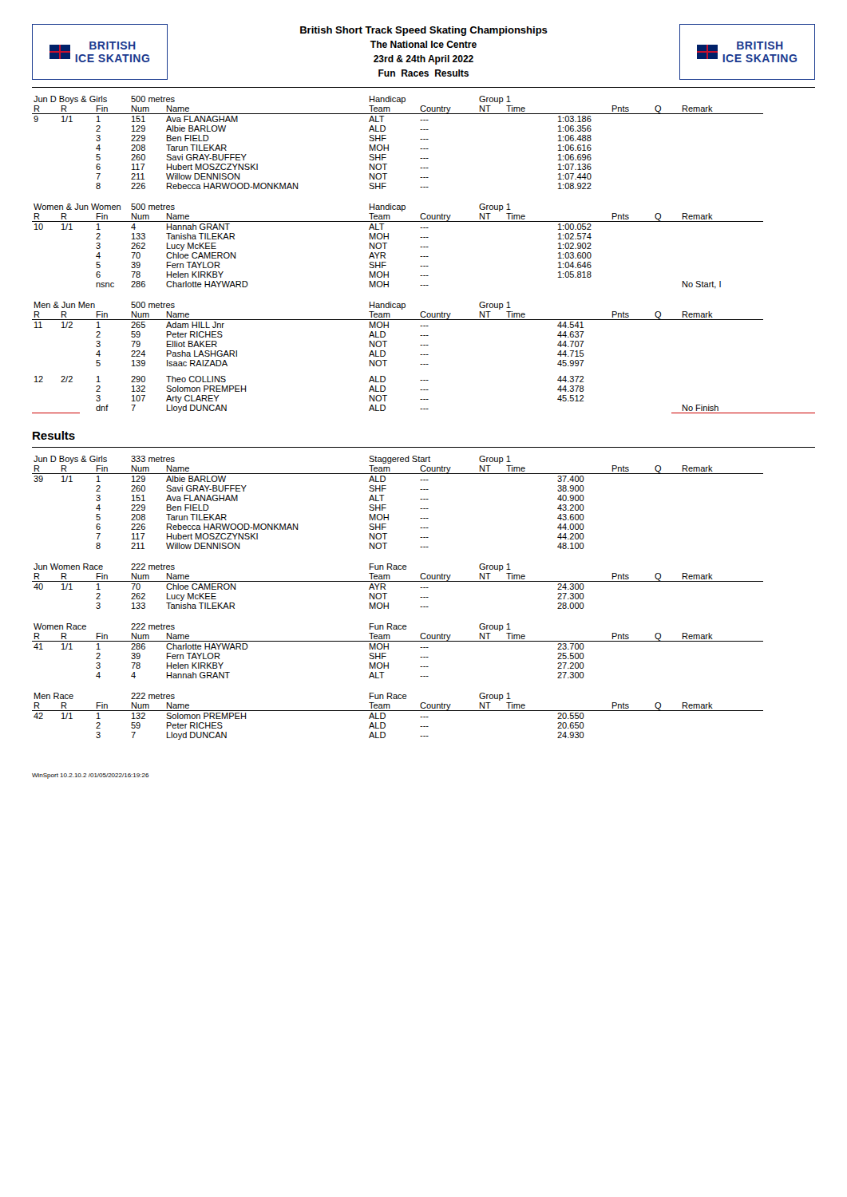BRITISH
ICE SKATING
BRITISH
ICE SKATING
British Short Track Speed Skating Championships
The National Ice Centre
23rd & 24th April 2022
Fun Races Results
| Jun D Boys & Girls | 500 metres | Handicap | Group 1 | | | | |
| R | R | Fin | Num | Name | Team | Country | NT | Time | Pnts | Q | Remark |
| 9 | 1/1 | 1 | 151 | Ava FLANAGHAM | ALT | --- | | | 1:03.186 | | |
| | | 2 | 129 | Albie BARLOW | ALD | --- | | | 1:06.356 | | |
| | | 3 | 229 | Ben FIELD | SHF | --- | | | 1:06.488 | | |
| | | 4 | 208 | Tarun TILEKAR | MOH | --- | | | 1:06.616 | | |
| | | 5 | 260 | Savi GRAY-BUFFEY | SHF | --- | | | 1:06.696 | | |
| | | 6 | 117 | Hubert MOSZCZYNSKI | NOT | --- | | | 1:07.136 | | |
| | | 7 | 211 | Willow DENNISON | NOT | --- | | | 1:07.440 | | |
| | | 8 | 226 | Rebecca HARWOOD-MONKMAN | SHF | --- | | | 1:08.922 | | |
| Women & Jun Women | 500 metres | Handicap | Group 1 | | | | |
| R | R | Fin | Num | Name | Team | Country | NT | Time | Pnts | Q | Remark |
| 10 | 1/1 | 1 | 4 | Hannah GRANT | ALT | --- | | | 1:00.052 | | |
| | | 2 | 133 | Tanisha TILEKAR | MOH | --- | | | 1:02.574 | | |
| | | 3 | 262 | Lucy McKEE | NOT | --- | | | 1:02.902 | | |
| | | 4 | 70 | Chloe CAMERON | AYR | --- | | | 1:03.600 | | |
| | | 5 | 39 | Fern TAYLOR | SHF | --- | | | 1:04.646 | | |
| | | 6 | 78 | Helen KIRKBY | MOH | --- | | | 1:05.818 | | |
| | | nsnc | 286 | Charlotte HAYWARD | MOH | --- | | | | | No Start, I |
| Men & Jun Men | 500 metres | Handicap | Group 1 | | | | |
| R | R | Fin | Num | Name | Team | Country | NT | Time | Pnts | Q | Remark |
| 11 | 1/2 | 1 | 265 | Adam HILL Jnr | MOH | --- | | | 44.541 | | |
| | | 2 | 59 | Peter RICHES | ALD | --- | | | 44.637 | | |
| | | 3 | 79 | Elliot BAKER | NOT | --- | | | 44.707 | | |
| | | 4 | 224 | Pasha LASHGARI | ALD | --- | | | 44.715 | | |
| | | 5 | 139 | Isaac RAIZADA | NOT | --- | | | 45.997 | | |
| 12 | 2/2 | 1 | 290 | Theo COLLINS | ALD | --- | | | 44.372 | | |
| | | 2 | 132 | Solomon PREMPEH | ALD | --- | | | 44.378 | | |
| | | 3 | 107 | Arty CLAREY | NOT | --- | | | 45.512 | | |
| | | dnf | 7 | Lloyd DUNCAN | ALD | --- | | | | | No Finish |
Results
| Jun D Boys & Girls | 333 metres | Staggered Start | Group 1 | | | | |
| R | R | Fin | Num | Name | Team | Country | NT | Time | Pnts | Q | Remark |
| 39 | 1/1 | 1 | 129 | Albie BARLOW | ALD | --- | | | 37.400 | | |
| | | 2 | 260 | Savi GRAY-BUFFEY | SHF | --- | | | 38.900 | | |
| | | 3 | 151 | Ava FLANAGHAM | ALT | --- | | | 40.900 | | |
| | | 4 | 229 | Ben FIELD | SHF | --- | | | 43.200 | | |
| | | 5 | 208 | Tarun TILEKAR | MOH | --- | | | 43.600 | | |
| | | 6 | 226 | Rebecca HARWOOD-MONKMAN | SHF | --- | | | 44.000 | | |
| | | 7 | 117 | Hubert MOSZCZYNSKI | NOT | --- | | | 44.200 | | |
| | | 8 | 211 | Willow DENNISON | NOT | --- | | | 48.100 | | |
| Jun Women Race | 222 metres | Fun Race | Group 1 | | | | |
| R | R | Fin | Num | Name | Team | Country | NT | Time | Pnts | Q | Remark |
| 40 | 1/1 | 1 | 70 | Chloe CAMERON | AYR | --- | | | 24.300 | | |
| | | 2 | 262 | Lucy McKEE | NOT | --- | | | 27.300 | | |
| | | 3 | 133 | Tanisha TILEKAR | MOH | --- | | | 28.000 | | |
| Women Race | 222 metres | Fun Race | Group 1 | | | | |
| R | R | Fin | Num | Name | Team | Country | NT | Time | Pnts | Q | Remark |
| 41 | 1/1 | 1 | 286 | Charlotte HAYWARD | MOH | --- | | | 23.700 | | |
| | | 2 | 39 | Fern TAYLOR | SHF | --- | | | 25.500 | | |
| | | 3 | 78 | Helen KIRKBY | MOH | --- | | | 27.200 | | |
| | | 4 | 4 | Hannah GRANT | ALT | --- | | | 27.300 | | |
| Men Race | 222 metres | Fun Race | Group 1 | | | | |
| R | R | Fin | Num | Name | Team | Country | NT | Time | Pnts | Q | Remark |
| 42 | 1/1 | 1 | 132 | Solomon PREMPEH | ALD | --- | | | 20.550 | | |
| | | 2 | 59 | Peter RICHES | ALD | --- | | | 20.650 | | |
| | | 3 | 7 | Lloyd DUNCAN | ALD | --- | | | 24.930 | | |
WinSport 10.2.10.2 /01/05/2022/16:19:26